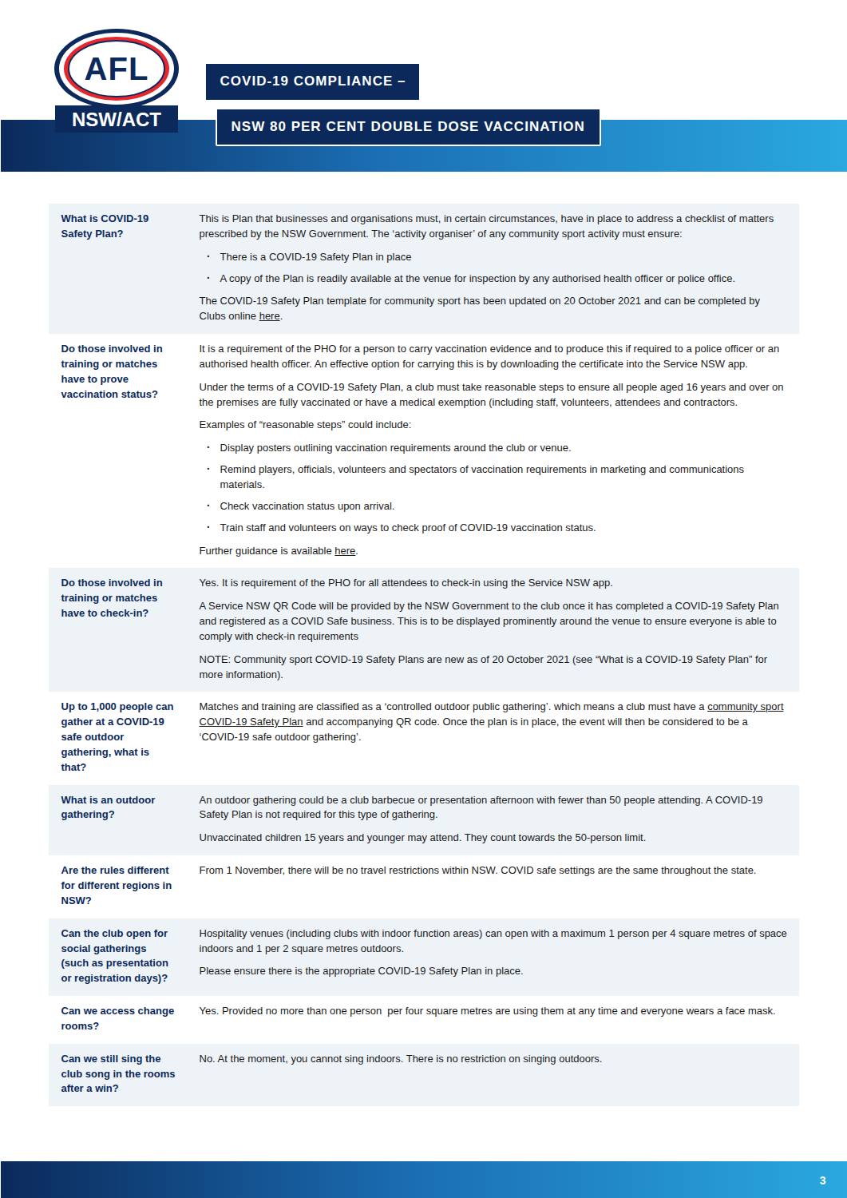AFL NSW/ACT
COVID-19 COMPLIANCE –
NSW 80 PER CENT DOUBLE DOSE VACCINATION
| What is COVID-19 Safety Plan? | This is Plan that businesses and organisations must, in certain circumstances, have in place to address a checklist of matters prescribed by the NSW Government. The ‘activity organiser’ of any community sport activity must ensure: There is a COVID-19 Safety Plan in place A copy of the Plan is readily available at the venue for inspection by any authorised health officer or police office. The COVID-19 Safety Plan template for community sport has been updated on 20 October 2021 and can be completed by Clubs online here . |
| Do those involved in training or matches have to prove vaccination status? | It is a requirement of the PHO for a person to carry vaccination evidence and to produce this if required to a police officer or an authorised health officer. An effective option for carrying this is by downloading the certificate into the Service NSW app. Under the terms of a COVID-19 Safety Plan, a club must take reasonable steps to ensure all people aged 16 years and over on the premises are fully vaccinated or have a medical exemption (including staff, volunteers, attendees and contractors. Examples of “reasonable steps” could include: Display posters outlining vaccination requirements around the club or venue. Remind players, officials, volunteers and spectators of vaccination requirements in marketing and communications materials. Check vaccination status upon arrival. Train staff and volunteers on ways to check proof of COVID-19 vaccination status. Further guidance is available here . |
| Do those involved in training or matches have to check-in? | Yes. It is requirement of the PHO for all attendees to check-in using the Service NSW app. A Service NSW QR Code will be provided by the NSW Government to the club once it has completed a COVID-19 Safety Plan and registered as a COVID Safe business. This is to be displayed prominently around the venue to ensure everyone is able to comply with check-in requirements NOTE: Community sport COVID-19 Safety Plans are new as of 20 October 2021 (see “What is a COVID-19 Safety Plan” for more information). |
| Up to 1,000 people can gather at a COVID-19 safe outdoor gathering, what is that? | Matches and training are classified as a ‘controlled outdoor public gathering’. which means a club must have a community sport COVID-19 Safety Plan and accompanying QR code. Once the plan is in place, the event will then be considered to be a ‘COVID-19 safe outdoor gathering’. |
| What is an outdoor gathering? | An outdoor gathering could be a club barbecue or presentation afternoon with fewer than 50 people attending. A COVID-19 Safety Plan is not required for this type of gathering. Unvaccinated children 15 years and younger may attend. They count towards the 50-person limit. |
| Are the rules different for different regions in NSW? | From 1 November, there will be no travel restrictions within NSW. COVID safe settings are the same throughout the state. |
| Can the club open for social gatherings (such as presentation or registration days)? | Hospitality venues (including clubs with indoor function areas) can open with a maximum 1 person per 4 square metres of space indoors and 1 per 2 square metres outdoors. Please ensure there is the appropriate COVID-19 Safety Plan in place. |
| Can we access change rooms? | Yes. Provided no more than one person per four square metres are using them at any time and everyone wears a face mask. |
| Can we still sing the club song in the rooms after a win? | No. At the moment, you cannot sing indoors. There is no restriction on singing outdoors. |
3